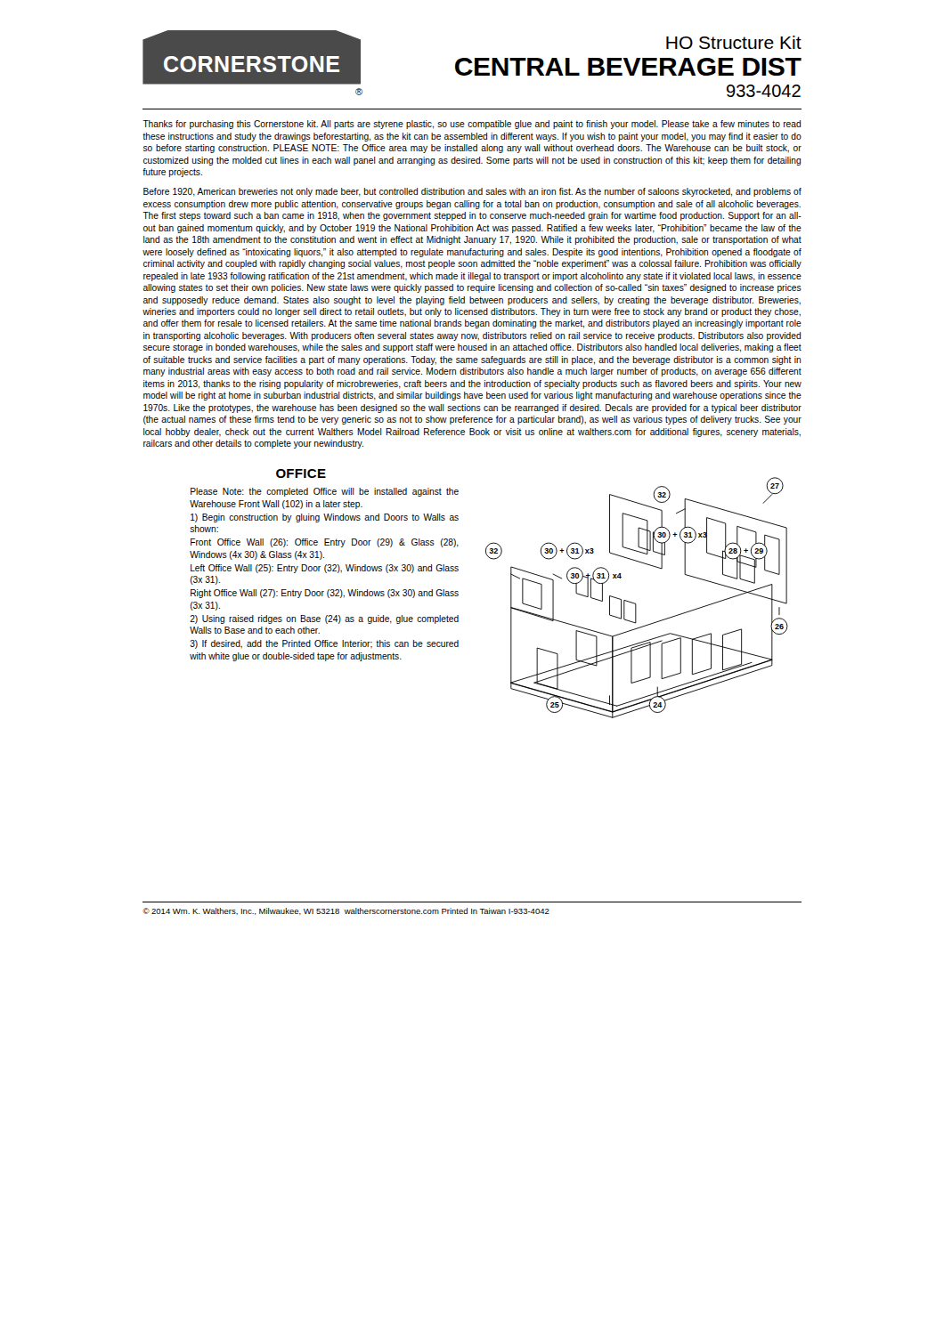CORNERSTONE
®
HO Structure Kit
CENTRAL BEVERAGE DIST
933-4042
Thanks for purchasing this Cornerstone kit. All parts are styrene plastic, so use compatible glue and paint to finish your model. Please take a few minutes to read these instructions and study the drawings beforestarting, as the kit can be assembled in different ways. If you wish to paint your model, you may find it easier to do so before starting construction. PLEASE NOTE: The Office area may be installed along any wall without overhead doors. The Warehouse can be built stock, or customized using the molded cut lines in each wall panel and arranging as desired. Some parts will not be used in construction of this kit; keep them for detailing future projects.
Before 1920, American breweries not only made beer, but controlled distribution and sales with an iron fist. As the number of saloons skyrocketed, and problems of excess consumption drew more public attention, conservative groups began calling for a total ban on production, consumption and sale of all alcoholic beverages. The first steps toward such a ban came in 1918, when the government stepped in to conserve much-needed grain for wartime food production. Support for an all-out ban gained momentum quickly, and by October 1919 the National Prohibition Act was passed. Ratified a few weeks later, “Prohibition” became the law of the land as the 18th amendment to the constitution and went in effect at Midnight January 17, 1920. While it prohibited the production, sale or transportation of what were loosely defined as “intoxicating liquors,” it also attempted to regulate manufacturing and sales. Despite its good intentions, Prohibition opened a floodgate of criminal activity and coupled with rapidly changing social values, most people soon admitted the “noble experiment” was a colossal failure. Prohibition was officially repealed in late 1933 following ratification of the 21st amendment, which made it illegal to transport or import alcoholinto any state if it violated local laws, in essence allowing states to set their own policies. New state laws were quickly passed to require licensing and collection of so-called “sin taxes” designed to increase prices and supposedly reduce demand. States also sought to level the playing field between producers and sellers, by creating the beverage distributor. Breweries, wineries and importers could no longer sell direct to retail outlets, but only to licensed distributors. They in turn were free to stock any brand or product they chose, and offer them for resale to licensed retailers. At the same time national brands began dominating the market, and distributors played an increasingly important role in transporting alcoholic beverages. With producers often several states away now, distributors relied on rail service to receive products. Distributors also provided secure storage in bonded warehouses, while the sales and support staff were housed in an attached office. Distributors also handled local deliveries, making a fleet of suitable trucks and service facilities a part of many operations. Today, the same safeguards are still in place, and the beverage distributor is a common sight in many industrial areas with easy access to both road and rail service. Modern distributors also handle a much larger number of products, on average 656 different items in 2013, thanks to the rising popularity of microbreweries, craft beers and the introduction of specialty products such as flavored beers and spirits. Your new model will be right at home in suburban industrial districts, and similar buildings have been used for various light manufacturing and warehouse operations since the 1970s. Like the prototypes, the warehouse has been designed so the wall sections can be rearranged if desired. Decals are provided for a typical beer distributor (the actual names of these firms tend to be very generic so as not to show preference for a particular brand), as well as various types of delivery trucks. See your local hobby dealer, check out the current Walthers Model Railroad Reference Book or visit us online at walthers.com for additional figures, scenery materials, railcars and other details to complete your newindustry.
OFFICE
Please Note: the completed Office will be installed against the Warehouse Front Wall (102) in a later step.
1) Begin construction by gluing Windows and Doors to Walls as shown:
Front Office Wall (26): Office Entry Door (29) & Glass (28), Windows (4x 30) & Glass (4x 31).
Left Office Wall (25): Entry Door (32), Windows (3x 30) and Glass (3x 31).
Right Office Wall (27): Entry Door (32), Windows (3x 30) and Glass (3x 31).
2) Using raised ridges on Base (24) as a guide, glue completed Walls to Base and to each other.
3) If desired, add the Printed Office Interior; this can be secured with white glue or double-sided tape for adjustments.
27 32 30 + 31 x3 32 30 + 31 x3 28 + 29 30 + 31 x4 26 25 24
© 2014 Wm. K. Walthers, Inc., Milwaukee, WI 53218 waltherscornerstone.com Printed In Taiwan I-933-4042